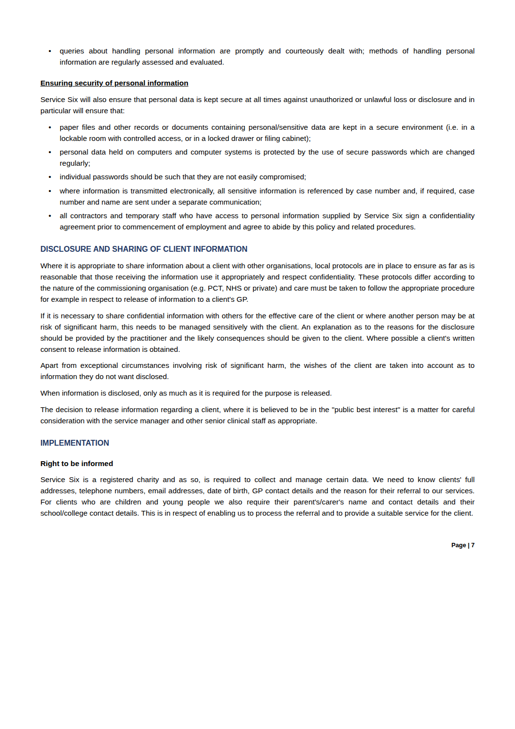queries about handling personal information are promptly and courteously dealt with; methods of handling personal information are regularly assessed and evaluated.
Ensuring security of personal information
Service Six will also ensure that personal data is kept secure at all times against unauthorized or unlawful loss or disclosure and in particular will ensure that:
paper files and other records or documents containing personal/sensitive data are kept in a secure environment (i.e. in a lockable room with controlled access, or in a locked drawer or filing cabinet);
personal data held on computers and computer systems is protected by the use of secure passwords which are changed regularly;
individual passwords should be such that they are not easily compromised;
where information is transmitted electronically, all sensitive information is referenced by case number and, if required, case number and name are sent under a separate communication;
all contractors and temporary staff who have access to personal information supplied by Service Six sign a confidentiality agreement prior to commencement of employment and agree to abide by this policy and related procedures.
Disclosure and sharing of client information
Where it is appropriate to share information about a client with other organisations, local protocols are in place to ensure as far as is reasonable that those receiving the information use it appropriately and respect confidentiality. These protocols differ according to the nature of the commissioning organisation (e.g. PCT, NHS or private) and care must be taken to follow the appropriate procedure for example in respect to release of information to a client's GP.
If it is necessary to share confidential information with others for the effective care of the client or where another person may be at risk of significant harm, this needs to be managed sensitively with the client. An explanation as to the reasons for the disclosure should be provided by the practitioner and the likely consequences should be given to the client. Where possible a client's written consent to release information is obtained.
Apart from exceptional circumstances involving risk of significant harm, the wishes of the client are taken into account as to information they do not want disclosed.
When information is disclosed, only as much as it is required for the purpose is released.
The decision to release information regarding a client, where it is believed to be in the "public best interest" is a matter for careful consideration with the service manager and other senior clinical staff as appropriate.
Implementation
Right to be informed
Service Six is a registered charity and as so, is required to collect and manage certain data. We need to know clients' full addresses, telephone numbers, email addresses, date of birth, GP contact details and the reason for their referral to our services. For clients who are children and young people we also require their parent's/carer's name and contact details and their school/college contact details. This is in respect of enabling us to process the referral and to provide a suitable service for the client.
Page | 7